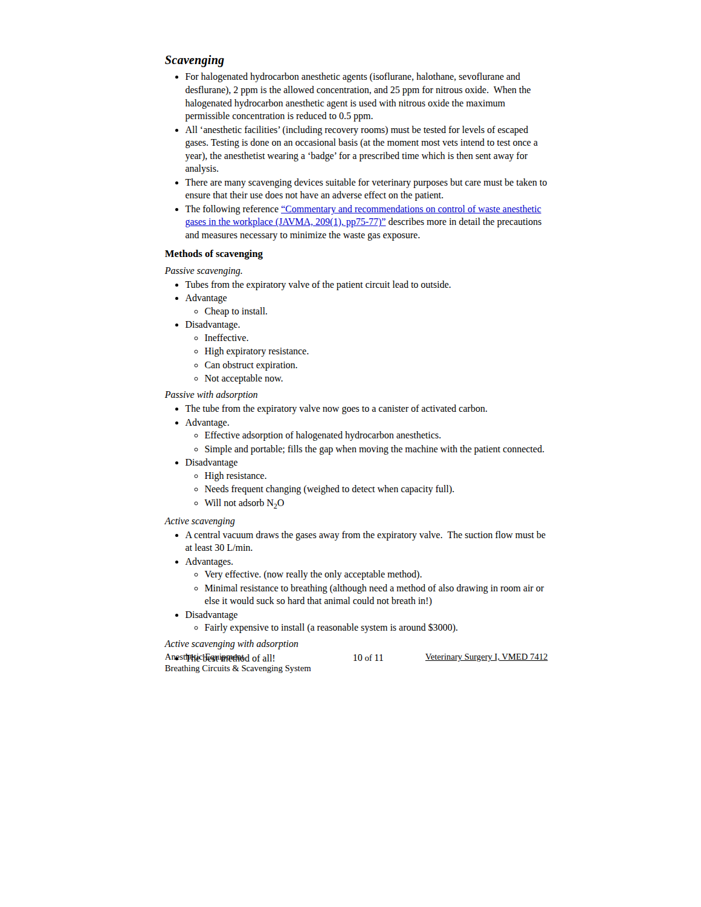Scavenging
For halogenated hydrocarbon anesthetic agents (isoflurane, halothane, sevoflurane and desflurane), 2 ppm is the allowed concentration, and 25 ppm for nitrous oxide. When the halogenated hydrocarbon anesthetic agent is used with nitrous oxide the maximum permissible concentration is reduced to 0.5 ppm.
All ‘anesthetic facilities’ (including recovery rooms) must be tested for levels of escaped gases. Testing is done on an occasional basis (at the moment most vets intend to test once a year), the anesthetist wearing a ‘badge’ for a prescribed time which is then sent away for analysis.
There are many scavenging devices suitable for veterinary purposes but care must be taken to ensure that their use does not have an adverse effect on the patient.
The following reference “Commentary and recommendations on control of waste anesthetic gases in the workplace (JAVMA, 209(1), pp75-77)” describes more in detail the precautions and measures necessary to minimize the waste gas exposure.
Methods of scavenging
Passive scavenging.
Tubes from the expiratory valve of the patient circuit lead to outside.
Advantage
Cheap to install.
Disadvantage.
Ineffective.
High expiratory resistance.
Can obstruct expiration.
Not acceptable now.
Passive with adsorption
The tube from the expiratory valve now goes to a canister of activated carbon.
Advantage.
Effective adsorption of halogenated hydrocarbon anesthetics.
Simple and portable; fills the gap when moving the machine with the patient connected.
Disadvantage
High resistance.
Needs frequent changing (weighed to detect when capacity full).
Will not adsorb N2O
Active scavenging
A central vacuum draws the gases away from the expiratory valve. The suction flow must be at least 30 L/min.
Advantages.
Very effective. (now really the only acceptable method).
Minimal resistance to breathing (although need a method of also drawing in room air or else it would suck so hard that animal could not breath in!)
Disadvantage
Fairly expensive to install (a reasonable system is around $3000).
Active scavenging with adsorption
The best method of all!
Anesthetic Equipment
Breathing Circuits & Scavenging System
10 of 11
Veterinary Surgery I, VMED 7412